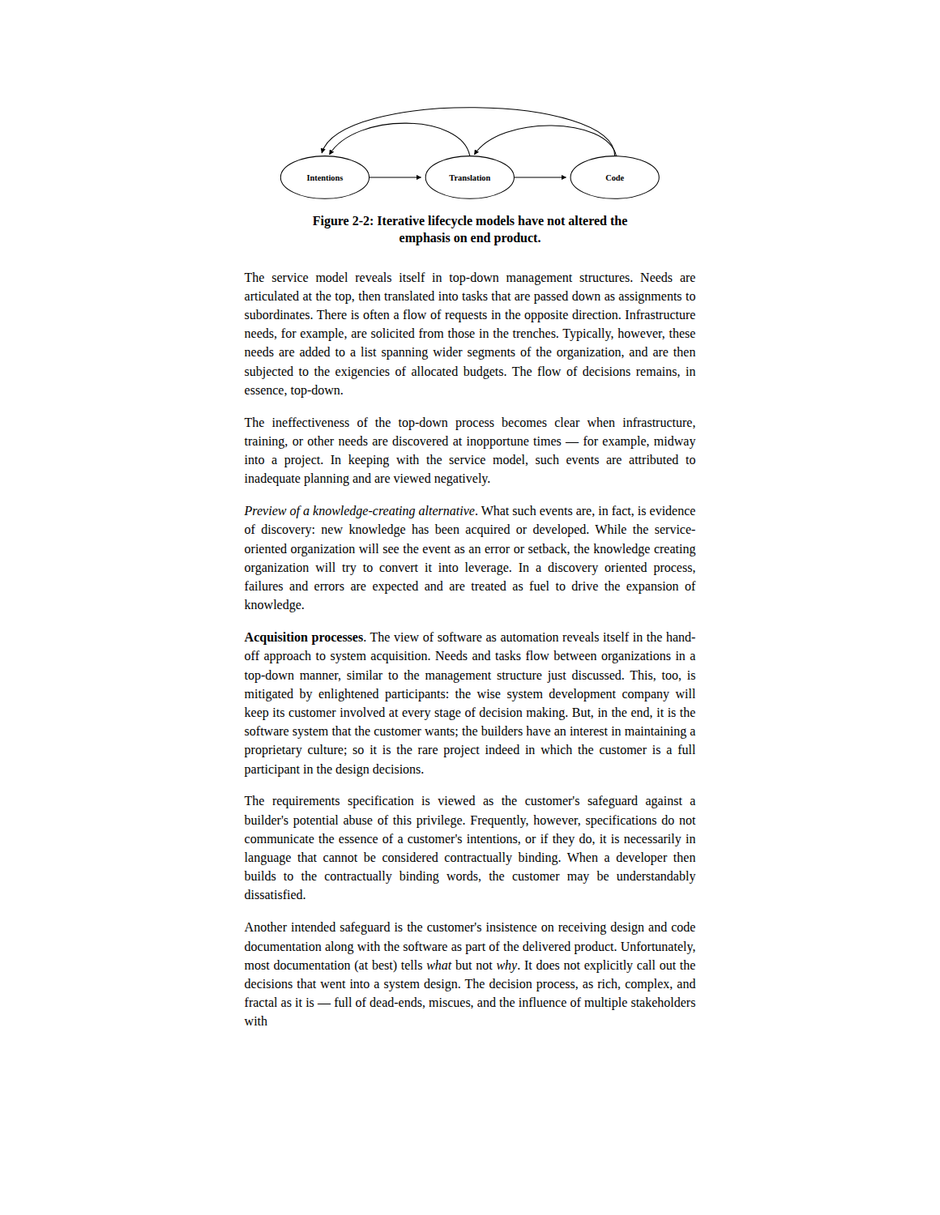Iterative lifecycle model diagram Three ellipses labeled Intentions, Translation, and Code connected left to right by arrows, with curved feedback arrows from Code back to Translation and Intentions, and from Translation back to Intentions. Intentions Translation Code
Figure 2-2: Iterative lifecycle models have not altered the emphasis on end product.
The service model reveals itself in top-down management structures. Needs are articulated at the top, then translated into tasks that are passed down as assignments to subordinates. There is often a flow of requests in the opposite direction. Infrastructure needs, for example, are solicited from those in the trenches. Typically, however, these needs are added to a list spanning wider segments of the organization, and are then subjected to the exigencies of allocated budgets. The flow of decisions remains, in essence, top-down.
The ineffectiveness of the top-down process becomes clear when infrastructure, training, or other needs are discovered at inopportune times — for example, midway into a project. In keeping with the service model, such events are attributed to inadequate planning and are viewed negatively.
Preview of a knowledge-creating alternative. What such events are, in fact, is evidence of discovery: new knowledge has been acquired or developed. While the service-oriented organization will see the event as an error or setback, the knowledge creating organization will try to convert it into leverage. In a discovery oriented process, failures and errors are expected and are treated as fuel to drive the expansion of knowledge.
Acquisition processes. The view of software as automation reveals itself in the hand-off approach to system acquisition. Needs and tasks flow between organizations in a top-down manner, similar to the management structure just discussed. This, too, is mitigated by enlightened participants: the wise system development company will keep its customer involved at every stage of decision making. But, in the end, it is the software system that the customer wants; the builders have an interest in maintaining a proprietary culture; so it is the rare project indeed in which the customer is a full participant in the design decisions.
The requirements specification is viewed as the customer's safeguard against a builder's potential abuse of this privilege. Frequently, however, specifications do not communicate the essence of a customer's intentions, or if they do, it is necessarily in language that cannot be considered contractually binding. When a developer then builds to the contractually binding words, the customer may be understandably dissatisfied.
Another intended safeguard is the customer's insistence on receiving design and code documentation along with the software as part of the delivered product. Unfortunately, most documentation (at best) tells what but not why. It does not explicitly call out the decisions that went into a system design. The decision process, as rich, complex, and fractal as it is — full of dead-ends, miscues, and the influence of multiple stakeholders with